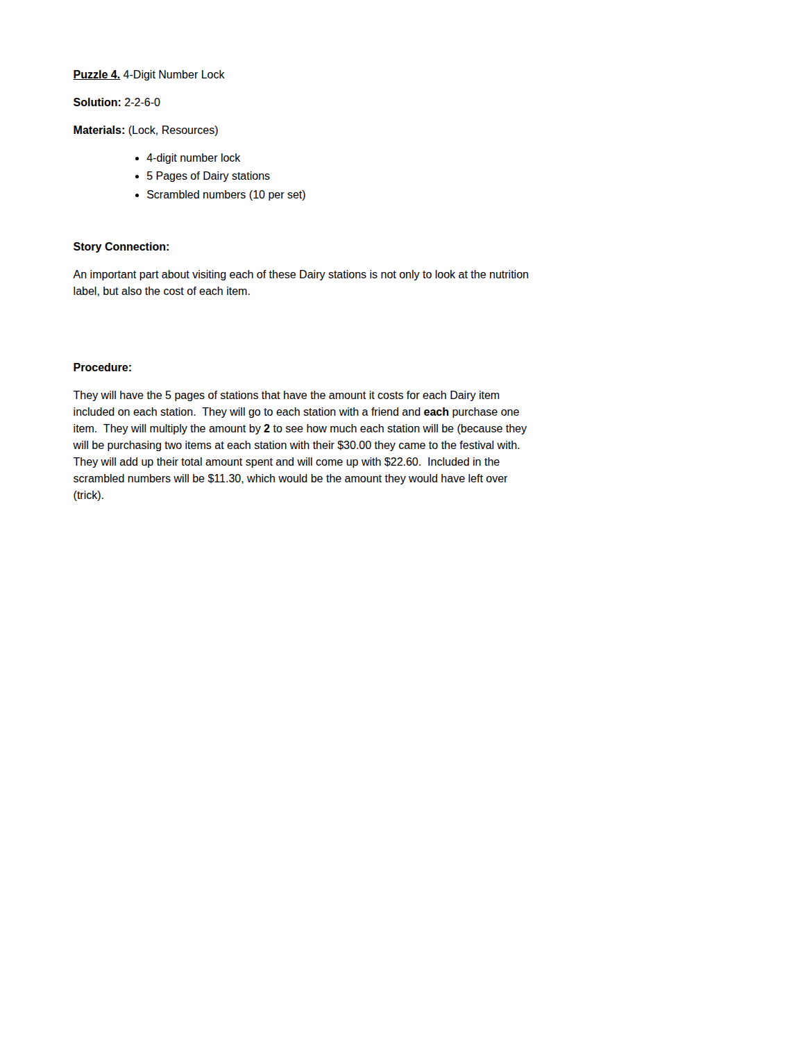Puzzle 4. 4-Digit Number Lock
Solution: 2-2-6-0
Materials: (Lock, Resources)
4-digit number lock
5 Pages of Dairy stations
Scrambled numbers (10 per set)
Story Connection:
An important part about visiting each of these Dairy stations is not only to look at the nutrition label, but also the cost of each item.
Procedure:
They will have the 5 pages of stations that have the amount it costs for each Dairy item included on each station. They will go to each station with a friend and each purchase one item. They will multiply the amount by 2 to see how much each station will be (because they will be purchasing two items at each station with their $30.00 they came to the festival with. They will add up their total amount spent and will come up with $22.60. Included in the scrambled numbers will be $11.30, which would be the amount they would have left over (trick).